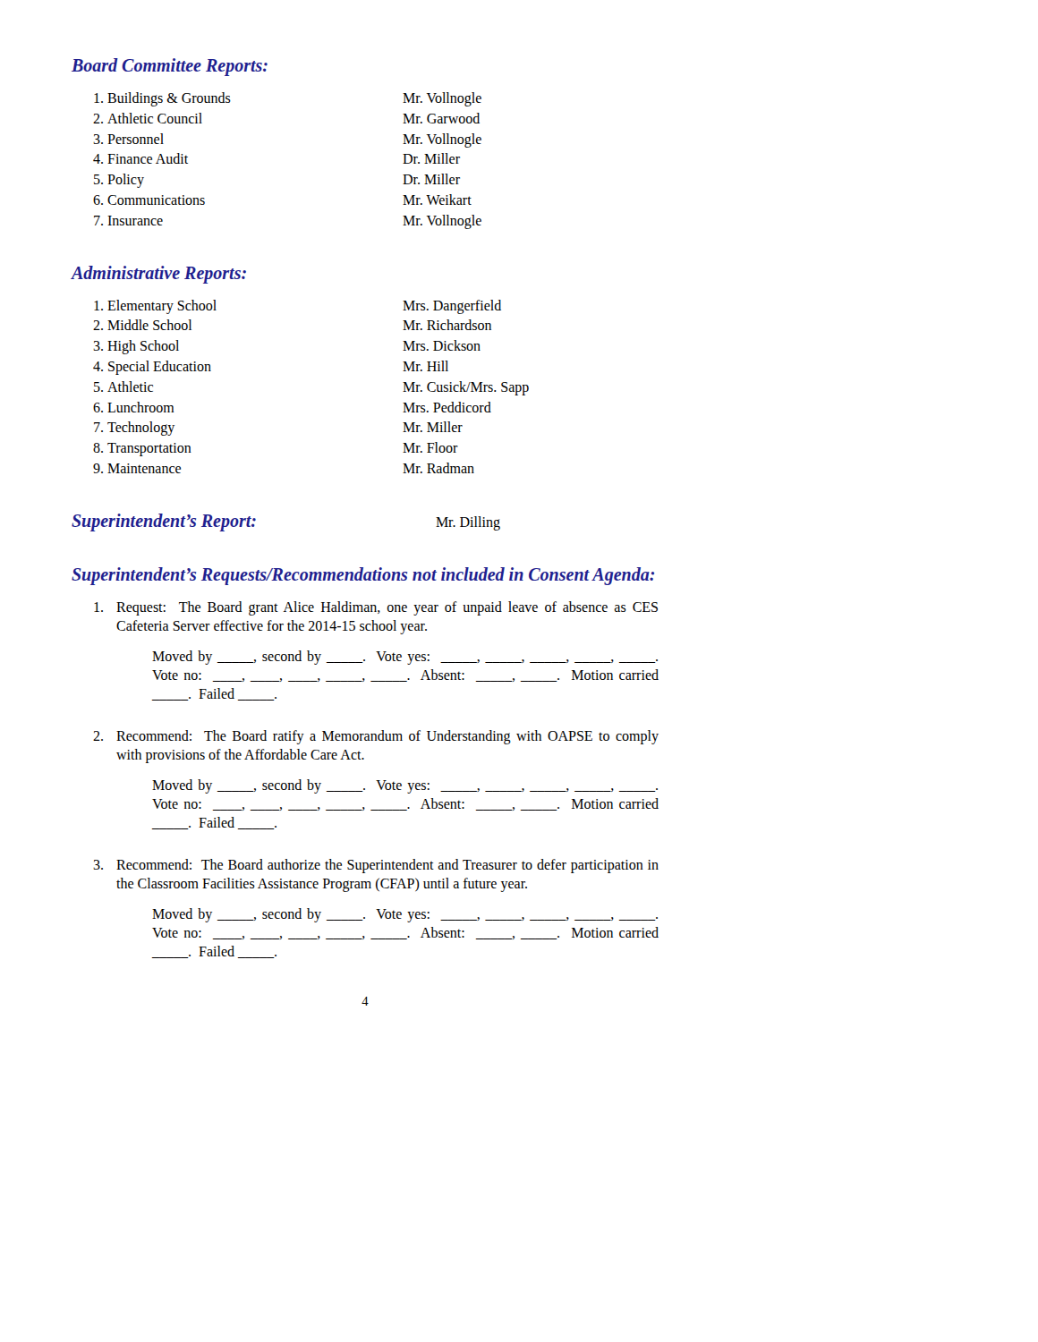Board Committee Reports:
Buildings & Grounds Mr. Vollnogle
Athletic Council Mr. Garwood
Personnel Mr. Vollnogle
Finance Audit Dr. Miller
Policy Dr. Miller
Communications Mr. Weikart
Insurance Mr. Vollnogle
Administrative Reports:
Elementary School Mrs. Dangerfield
Middle School Mr. Richardson
High School Mrs. Dickson
Special Education Mr. Hill
Athletic Mr. Cusick/Mrs. Sapp
Lunchroom Mrs. Peddicord
Technology Mr. Miller
Transportation Mr. Floor
Maintenance Mr. Radman
Superintendent’s Report:
Mr. Dilling
Superintendent’s Requests/Recommendations not included in Consent Agenda:
Request: The Board grant Alice Haldiman, one year of unpaid leave of absence as CES Cafeteria Server effective for the 2014-15 school year.
Moved by _____, second by _____. Vote yes: _____, _____, _____, _____, _____. Vote no: ____, ____, ____, _____, _____. Absent: _____, _____. Motion carried _____. Failed _____.
Recommend: The Board ratify a Memorandum of Understanding with OAPSE to comply with provisions of the Affordable Care Act.
Moved by _____, second by _____. Vote yes: _____, _____, _____, _____, _____. Vote no: ____, ____, ____, _____, _____. Absent: _____, _____. Motion carried _____. Failed _____.
Recommend: The Board authorize the Superintendent and Treasurer to defer participation in the Classroom Facilities Assistance Program (CFAP) until a future year.
Moved by _____, second by _____. Vote yes: _____, _____, _____, _____, _____. Vote no: ____, ____, ____, _____, _____. Absent: _____, _____. Motion carried _____. Failed _____.
4